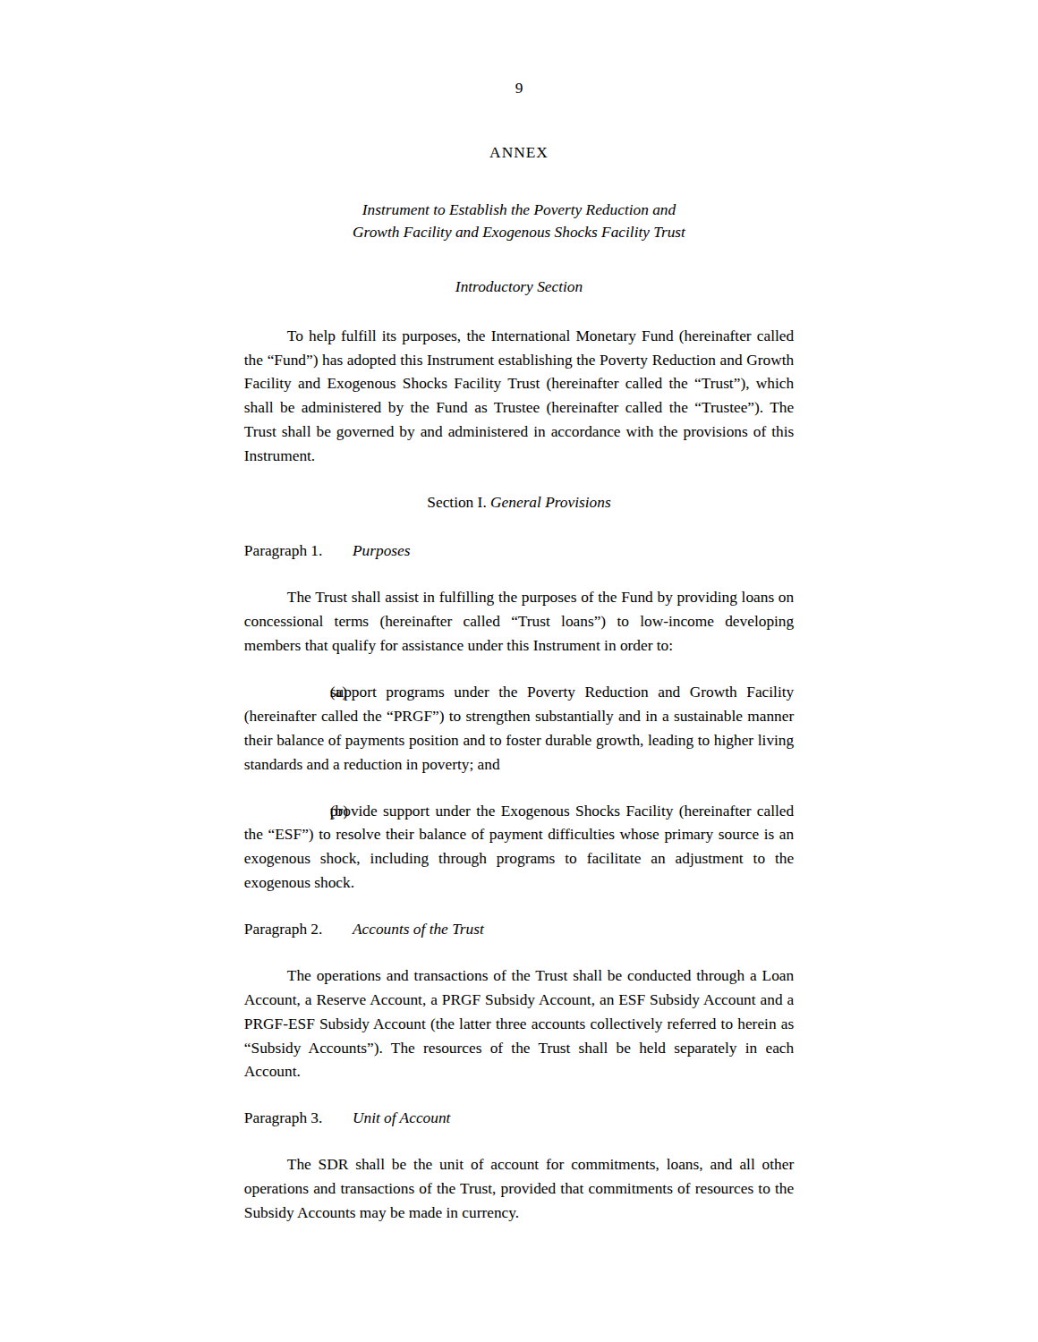9
ANNEX
Instrument to Establish the Poverty Reduction and
Growth Facility and Exogenous Shocks Facility Trust
Introductory Section
To help fulfill its purposes, the International Monetary Fund (hereinafter called the “Fund”) has adopted this Instrument establishing the Poverty Reduction and Growth Facility and Exogenous Shocks Facility Trust (hereinafter called the “Trust”), which shall be administered by the Fund as Trustee (hereinafter called the “Trustee”). The Trust shall be governed by and administered in accordance with the provisions of this Instrument.
Section I. General Provisions
Paragraph 1. Purposes
The Trust shall assist in fulfilling the purposes of the Fund by providing loans on concessional terms (hereinafter called “Trust loans”) to low-income developing members that qualify for assistance under this Instrument in order to:
(a) support programs under the Poverty Reduction and Growth Facility (hereinafter called the “PRGF”) to strengthen substantially and in a sustainable manner their balance of payments position and to foster durable growth, leading to higher living standards and a reduction in poverty; and
(b) provide support under the Exogenous Shocks Facility (hereinafter called the “ESF”) to resolve their balance of payment difficulties whose primary source is an exogenous shock, including through programs to facilitate an adjustment to the exogenous shock.
Paragraph 2. Accounts of the Trust
The operations and transactions of the Trust shall be conducted through a Loan Account, a Reserve Account, a PRGF Subsidy Account, an ESF Subsidy Account and a PRGF-ESF Subsidy Account (the latter three accounts collectively referred to herein as “Subsidy Accounts”). The resources of the Trust shall be held separately in each Account.
Paragraph 3. Unit of Account
The SDR shall be the unit of account for commitments, loans, and all other operations and transactions of the Trust, provided that commitments of resources to the Subsidy Accounts may be made in currency.